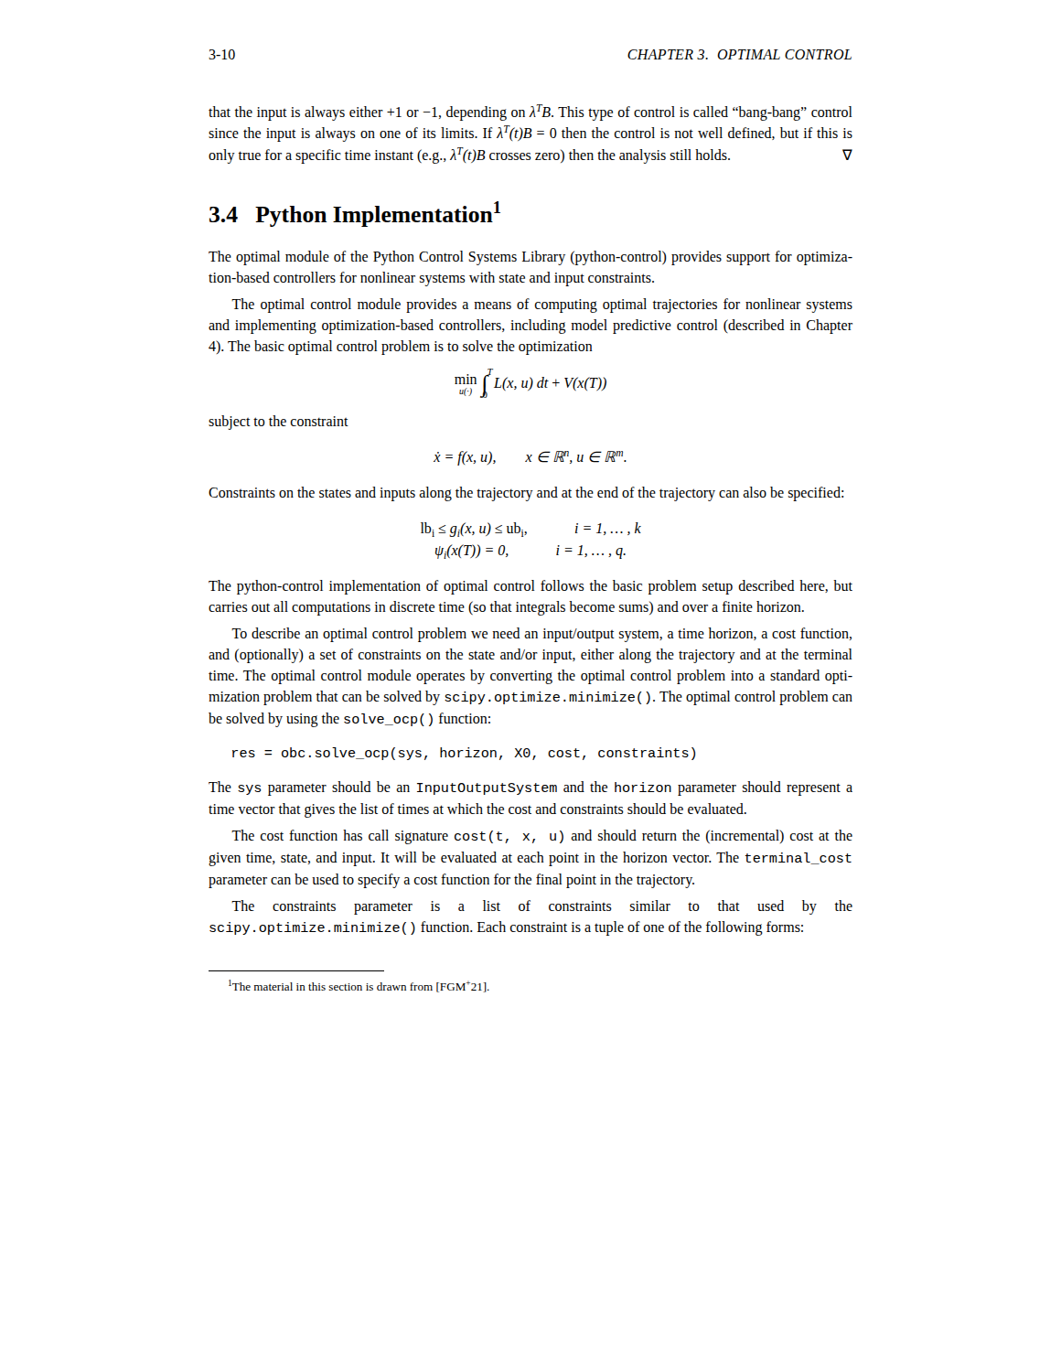3-10 CHAPTER 3. OPTIMAL CONTROL
that the input is always either +1 or −1, depending on λTB. This type of control is called “bang-bang” control since the input is always on one of its limits. If λT(t)B = 0 then the control is not well defined, but if this is only true for a specific time instant (e.g., λT(t)B crosses zero) then the analysis still holds. ∇
3.4 Python Implementation1
The optimal module of the Python Control Systems Library (python-control) provides support for optimization-based controllers for nonlinear systems with state and input constraints.
The optimal control module provides a means of computing optimal trajectories for nonlinear systems and implementing optimization-based controllers, including model predictive control (described in Chapter 4). The basic optimal control problem is to solve the optimization
min u(·)∫T 0 L(x, u) dt + V(x(T))
subject to the constraint
ẋ = f(x, u),  x ∈ ℝn, u ∈ ℝm.
Constraints on the states and inputs along the trajectory and at the end of the trajectory can also be specified:
lbi ≤ gi(x, u) ≤ ubi,i = 1, … , k ψi(x(T)) = 0, i = 1, … , q.
The python-control implementation of optimal control follows the basic problem setup described here, but carries out all computations in discrete time (so that integrals become sums) and over a finite horizon.
To describe an optimal control problem we need an input/output system, a time horizon, a cost function, and (optionally) a set of constraints on the state and/or input, either along the trajectory and at the terminal time. The optimal control module operates by converting the optimal control problem into a standard optimization problem that can be solved by scipy.optimize.minimize(). The optimal control problem can be solved by using the solve_ocp() function:
res = obc.solve_ocp(sys, horizon, X0, cost, constraints)
The sys parameter should be an InputOutputSystem and the horizon parameter should represent a time vector that gives the list of times at which the cost and constraints should be evaluated.
The cost function has call signature cost(t, x, u) and should return the (incremental) cost at the given time, state, and input. It will be evaluated at each point in the horizon vector. The terminal_cost parameter can be used to specify a cost function for the final point in the trajectory.
The constraints parameter is a list of constraints similar to that used by the scipy.optimize.minimize() function. Each constraint is a tuple of one of the following forms:
1The material in this section is drawn from [FGM+21].